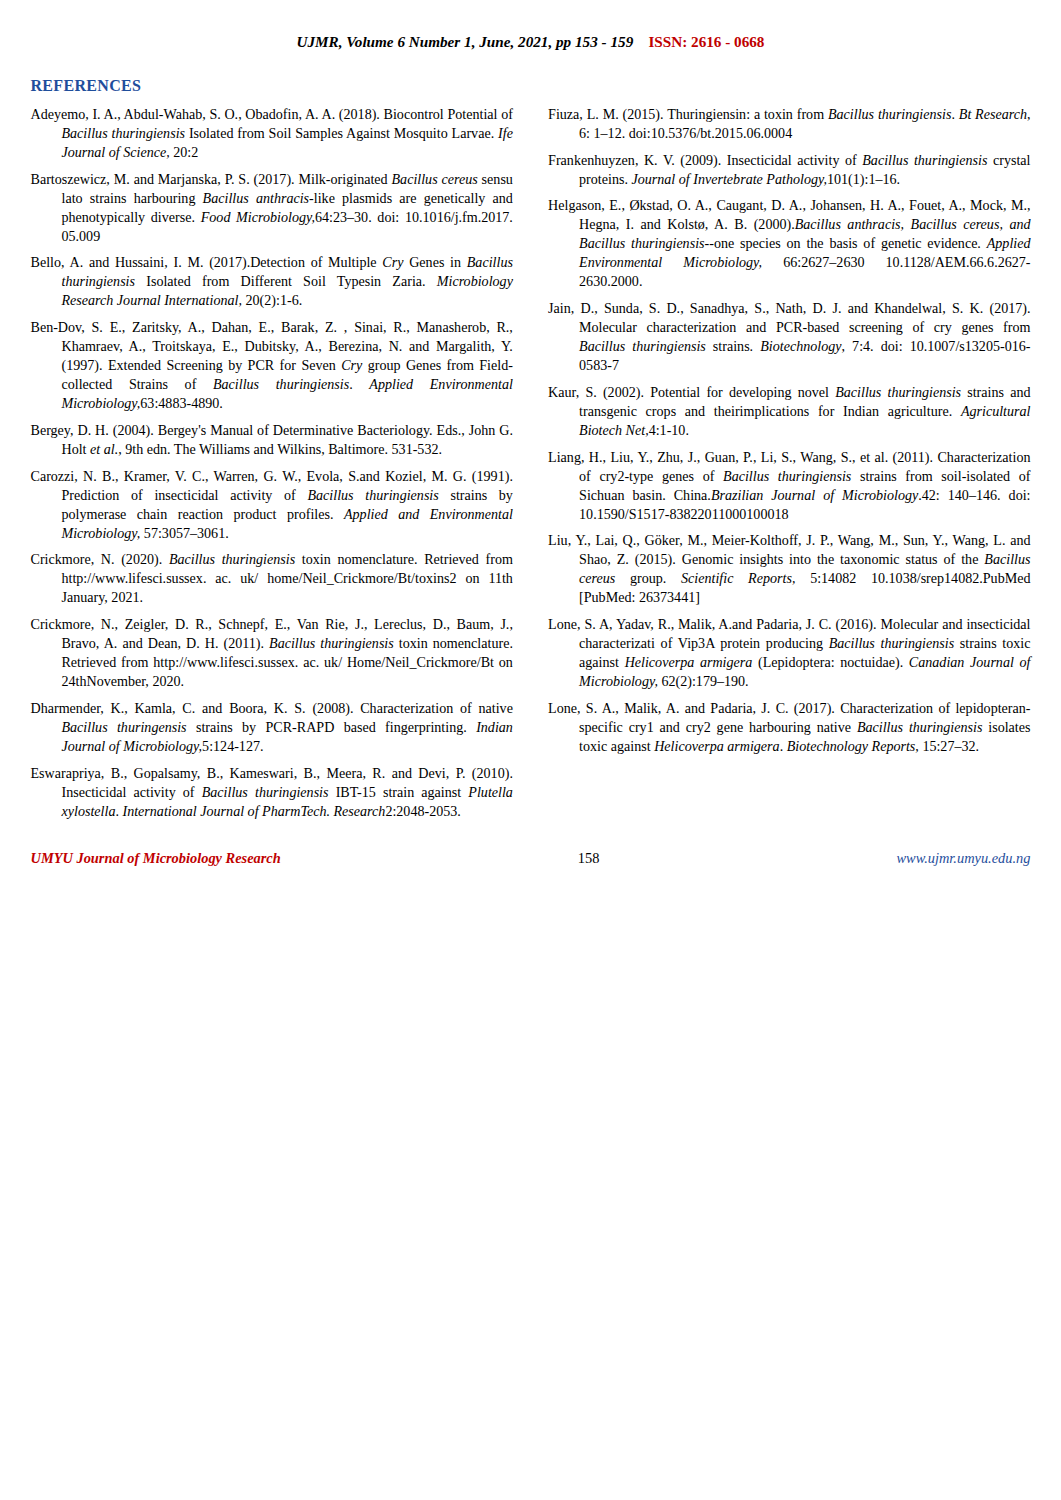UJMR, Volume 6 Number 1, June, 2021, pp 153 - 159 ISSN: 2616 - 0668
REFERENCES
Adeyemo, I. A., Abdul-Wahab, S. O., Obadofin, A. A. (2018). Biocontrol Potential of Bacillus thuringiensis Isolated from Soil Samples Against Mosquito Larvae. Ife Journal of Science, 20:2
Bartoszewicz, M. and Marjanska, P. S. (2017). Milk-originated Bacillus cereus sensu lato strains harbouring Bacillus anthracis-like plasmids are genetically and phenotypically diverse. Food Microbiology, 64:23–30. doi: 10.1016/j.fm.2017. 05.009
Bello, A. and Hussaini, I. M. (2017).Detection of Multiple Cry Genes in Bacillus thuringiensis Isolated from Different Soil Typesin Zaria. Microbiology Research Journal International, 20(2):1-6.
Ben-Dov, S. E., Zaritsky, A., Dahan, E., Barak, Z. , Sinai, R., Manasherob, R., Khamraev, A., Troitskaya, E., Dubitsky, A., Berezina, N. and Margalith, Y. (1997). Extended Screening by PCR for Seven Cry group Genes from Field-collected Strains of Bacillus thuringiensis. Applied Environmental Microbiology, 63:4883-4890.
Bergey, D. H. (2004). Bergey's Manual of Determinative Bacteriology. Eds., John G. Holt et al., 9th edn. The Williams and Wilkins, Baltimore. 531-532.
Carozzi, N. B., Kramer, V. C., Warren, G. W., Evola, S.and Koziel, M. G. (1991). Prediction of insecticidal activity of Bacillus thuringiensis strains by polymerase chain reaction product profiles. Applied and Environmental Microbiology, 57:3057–3061.
Crickmore, N. (2020). Bacillus thuringiensis toxin nomenclature. Retrieved from http://www.lifesci.sussex. ac. uk/ home/Neil_Crickmore/Bt/toxins2 on 11th January, 2021.
Crickmore, N., Zeigler, D. R., Schnepf, E., Van Rie, J., Lereclus, D., Baum, J., Bravo, A. and Dean, D. H. (2011). Bacillus thuringiensis toxin nomenclature. Retrieved from http://www.lifesci.sussex. ac. uk/ Home/Neil_Crickmore/Bt on 24thNovember, 2020.
Dharmender, K., Kamla, C. and Boora, K. S. (2008). Characterization of native Bacillus thuringensis strains by PCR-RAPD based fingerprinting. Indian Journal of Microbiology, 5:124-127.
Eswarapriya, B., Gopalsamy, B., Kameswari, B., Meera, R. and Devi, P. (2010). Insecticidal activity of Bacillus thuringiensis IBT-15 strain against Plutella xylostella. International Journal of PharmTech. Research2:2048-2053.
Fiuza, L. M. (2015). Thuringiensin: a toxin from Bacillus thuringiensis. Bt Research, 6: 1–12. doi:10.5376/bt.2015.06.0004
Frankenhuyzen, K. V. (2009). Insecticidal activity of Bacillus thuringiensis crystal proteins. Journal of Invertebrate Pathology, 101(1):1–16.
Helgason, E., Økstad, O. A., Caugant, D. A., Johansen, H. A., Fouet, A., Mock, M., Hegna, I. and Kolstø, A. B. (2000).Bacillus anthracis, Bacillus cereus, and Bacillus thuringiensis--one species on the basis of genetic evidence. Applied Environmental Microbiology, 66:2627–2630 10.1128/AEM.66.6.2627-2630.2000.
Jain, D., Sunda, S. D., Sanadhya, S., Nath, D. J. and Khandelwal, S. K. (2017). Molecular characterization and PCR-based screening of cry genes from Bacillus thuringiensis strains. Biotechnology, 7:4. doi: 10.1007/s13205-016-0583-7
Kaur, S. (2002). Potential for developing novel Bacillus thuringiensis strains and transgenic crops and theirimplications for Indian agriculture. Agricultural Biotech Net, 4:1-10.
Liang, H., Liu, Y., Zhu, J., Guan, P., Li, S., Wang, S., et al. (2011). Characterization of cry2-type genes of Bacillus thuringiensis strains from soil-isolated of Sichuan basin. China.Brazilian Journal of Microbiology.42: 140–146. doi: 10.1590/S1517-83822011000100018
Liu, Y., Lai, Q., Göker, M., Meier-Kolthoff, J. P., Wang, M., Sun, Y., Wang, L. and Shao, Z. (2015). Genomic insights into the taxonomic status of the Bacillus cereus group. Scientific Reports, 5:14082 10.1038/srep14082.PubMed [PubMed: 26373441]
Lone, S. A, Yadav, R., Malik, A.and Padaria, J. C. (2016). Molecular and insecticidal characterizati of Vip3A protein producing Bacillus thuringiensis strains toxic against Helicoverpa armigera (Lepidoptera: noctuidae). Canadian Journal of Microbiology, 62(2):179–190.
Lone, S. A., Malik, A. and Padaria, J. C. (2017). Characterization of lepidopteran-specific cry1 and cry2 gene harbouring native Bacillus thuringiensis isolates toxic against Helicoverpa armigera. Biotechnology Reports, 15:27–32.
UMYU Journal of Microbiology Research
158
www.ujmr.umyu.edu.ng